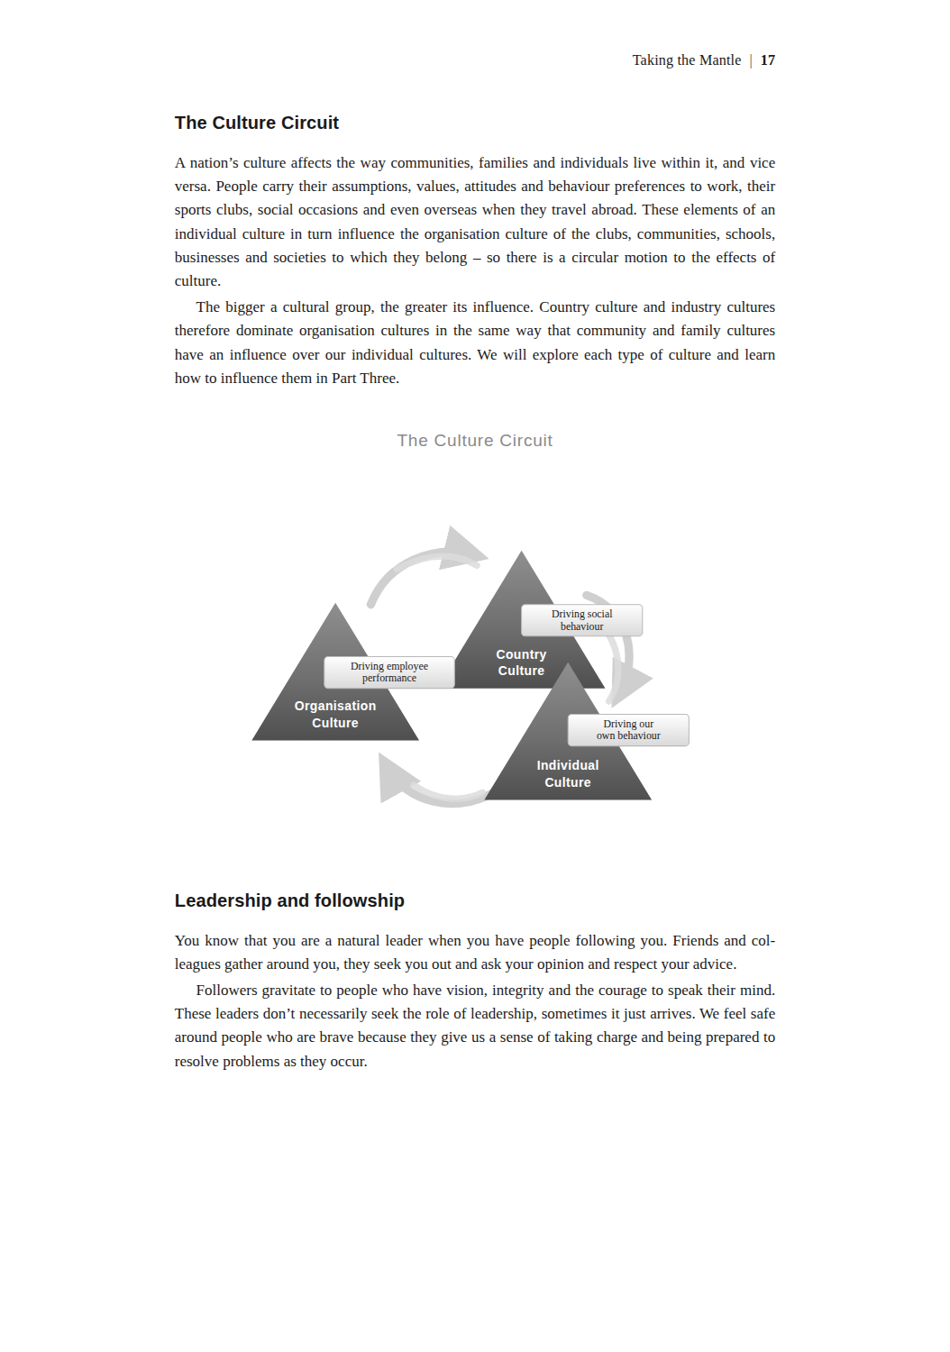Taking the Mantle|17
The Culture Circuit
A nation’s culture affects the way communities, families and individuals live within it, and vice versa. People carry their assumptions, values, attitudes and behaviour preferences to work, their sports clubs, social occasions and even overseas when they travel abroad. These elements of an individual culture in turn influence the organisation culture of the clubs, communities, schools, businesses and societies to which they belong – so there is a circular motion to the effects of culture.
The bigger a cultural group, the greater its influence. Country culture and industry cultures therefore dominate organisation cultures in the same way that community and family cultures have an influence over our individual cultures. We will explore each type of culture and learn how to influence them in Part Three.
The Culture Circuit
Country Culture Driving social behaviour Organisation Culture Driving employee performance Individual Culture Driving our own behaviour
Leadership and followship
You know that you are a natural leader when you have people following you. Friends and colleagues gather around you, they seek you out and ask your opinion and respect your advice.
Followers gravitate to people who have vision, integrity and the courage to speak their mind. These leaders don’t necessarily seek the role of leadership, sometimes it just arrives. We feel safe around people who are brave because they give us a sense of taking charge and being prepared to resolve problems as they occur.